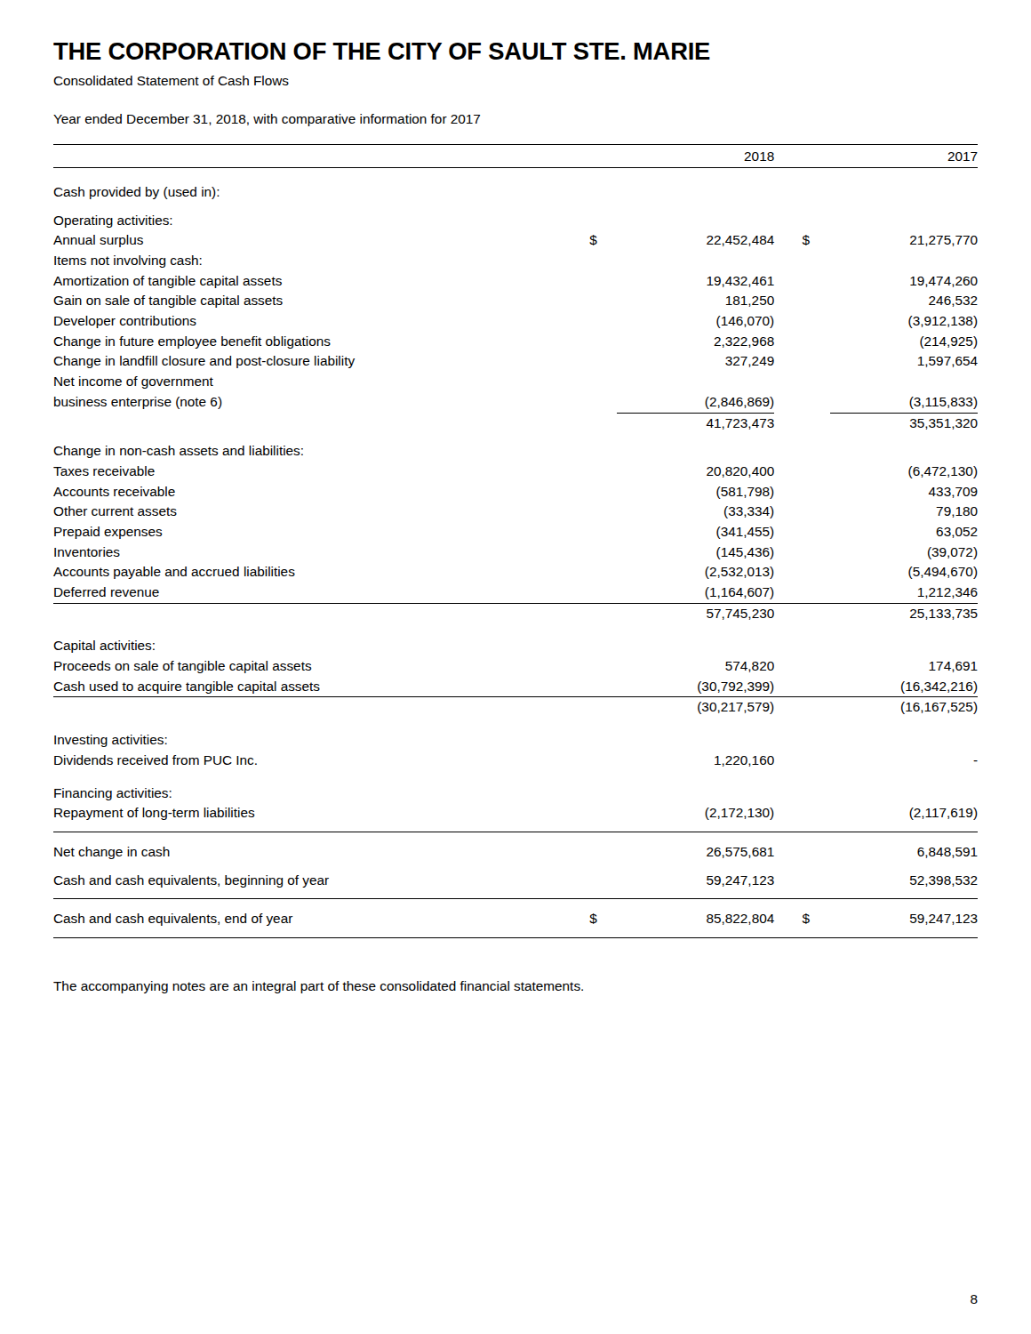THE CORPORATION OF THE CITY OF SAULT STE. MARIE
Consolidated Statement of Cash Flows
Year ended December 31, 2018, with comparative information for 2017
| | | 2018 | | | 2017 |
| Cash provided by (used in): | | | | | |
| Operating activities: | | | | | |
| Annual surplus | $ | 22,452,484 | | $ | 21,275,770 |
| Items not involving cash: | | | | | |
| Amortization of tangible capital assets | | 19,432,461 | | | 19,474,260 |
| Gain on sale of tangible capital assets | | 181,250 | | | 246,532 |
| Developer contributions | | (146,070) | | | (3,912,138) |
| Change in future employee benefit obligations | | 2,322,968 | | | (214,925) |
| Change in landfill closure and post-closure liability | | 327,249 | | | 1,597,654 |
| Net income of government | | | | | |
| business enterprise (note 6) | | (2,846,869) | | | (3,115,833) |
| | | 41,723,473 | | | 35,351,320 |
| Change in non-cash assets and liabilities: | | | | | |
| Taxes receivable | | 20,820,400 | | | (6,472,130) |
| Accounts receivable | | (581,798) | | | 433,709 |
| Other current assets | | (33,334) | | | 79,180 |
| Prepaid expenses | | (341,455) | | | 63,052 |
| Inventories | | (145,436) | | | (39,072) |
| Accounts payable and accrued liabilities | | (2,532,013) | | | (5,494,670) |
| Deferred revenue | | (1,164,607) | | | 1,212,346 |
| | | 57,745,230 | | | 25,133,735 |
| Capital activities: | | | | | |
| Proceeds on sale of tangible capital assets | | 574,820 | | | 174,691 |
| Cash used to acquire tangible capital assets | | (30,792,399) | | | (16,342,216) |
| | | (30,217,579) | | | (16,167,525) |
| Investing activities: | | | | | |
| Dividends received from PUC Inc. | | 1,220,160 | | | - |
| Financing activities: | | | | | |
| Repayment of long-term liabilities | | (2,172,130) | | | (2,117,619) |
| Net change in cash | | 26,575,681 | | | 6,848,591 |
| Cash and cash equivalents, beginning of year | | 59,247,123 | | | 52,398,532 |
| Cash and cash equivalents, end of year | $ | 85,822,804 | | $ | 59,247,123 |
The accompanying notes are an integral part of these consolidated financial statements.
8